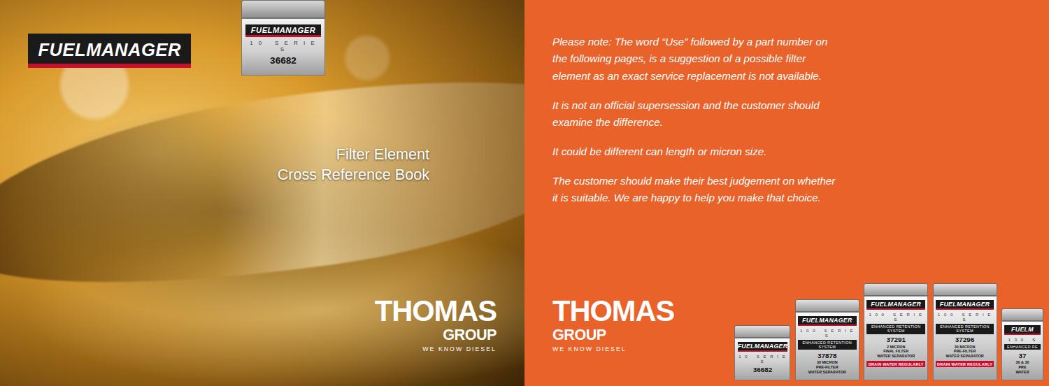FuelManager
FUELMANAGER
1 0 S E R I E S
36682
Filter Element
Cross Reference Book
Thomas
Group
We Know Diesel
Please note: The word “Use” followed by a part number on the following pages, is a suggestion of a possible filter element as an exact service replacement is not available.
It is not an official supersession and the customer should examine the difference.
It could be different can length or micron size.
The customer should make their best judgement on whether it is suitable. We are happy to help you make that choice.
Thomas
Group
We Know Diesel
FUELMANAGER
1 0 S E R I E S
36682
FUELMANAGER
1 0 0 S E R I E S
Enhanced Retention System
37878
30 Micron
Pre-Filter
Water Separator
FUELMANAGER
1 0 0 S E R I E S
Enhanced Retention System
37291
2 Micron
Final Filter
Water Separator
Drain Water Regularly
FUELMANAGER
1 0 0 S E R I E S
Enhanced Retention System
37296
30 Micron
Pre-Filter
Water Separator
Drain Water Regularly
FUELM
1 0 0 S
Enhanced Re
37
30 & 30
Pre
Water